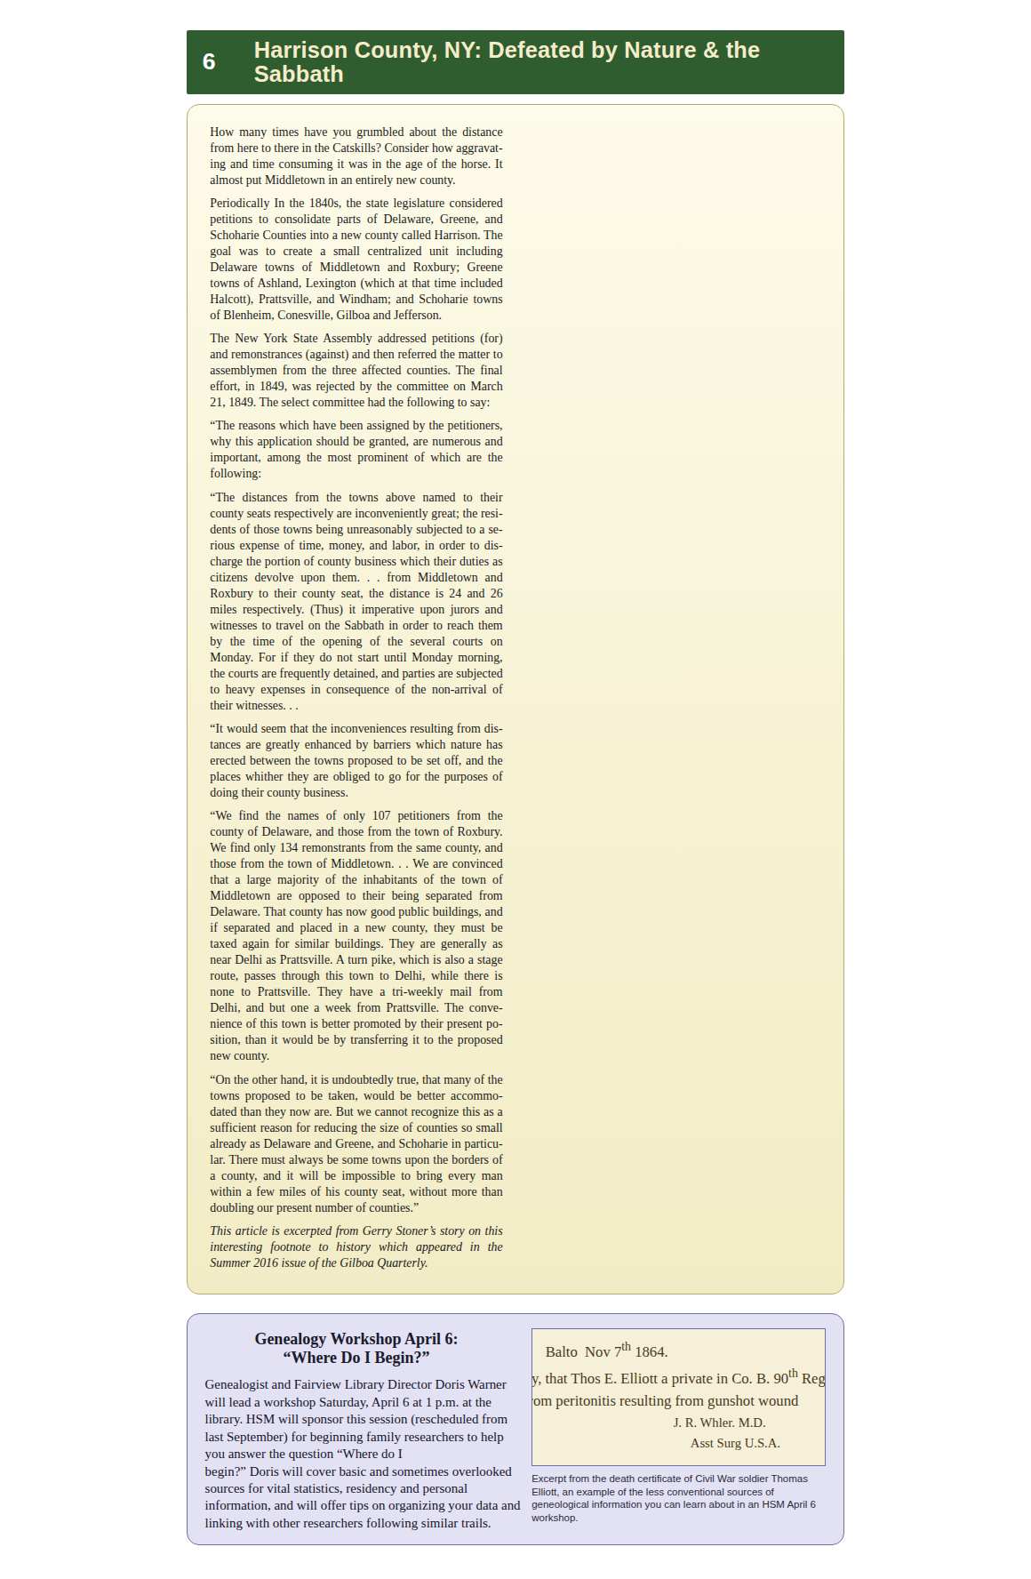6
Harrison County, NY: Defeated by Nature & the Sabbath
How many times have you grumbled about the distance from here to there in the Catskills? Consider how aggravating and time consuming it was in the age of the horse. It almost put Middletown in an entirely new county.
Periodically In the 1840s, the state legislature considered petitions to consolidate parts of Delaware, Greene, and Schoharie Counties into a new county called Harrison. The goal was to create a small centralized unit including Delaware towns of Middletown and Roxbury; Greene towns of Ashland, Lexington (which at that time included Halcott), Prattsville, and Windham; and Schoharie towns of Blenheim, Conesville, Gilboa and Jefferson.
The New York State Assembly addressed petitions (for) and remonstrances (against) and then referred the matter to assemblymen from the three affected counties. The final effort, in 1849, was rejected by the committee on March 21, 1849. The select committee had the following to say:
“The reasons which have been assigned by the petitioners, why this application should be granted, are numerous and important, among the most prominent of which are the following:
“The distances from the towns above named to their county seats respectively are inconveniently great; the residents of those towns being unreasonably subjected to a serious expense of time, money, and labor, in order to discharge the portion of county business which their duties as citizens devolve upon them. . . from Middletown and Roxbury to their county seat, the distance is 24 and 26 miles respectively. (Thus) it imperative upon jurors and witnesses to travel on the Sabbath in order to reach them by the time of the opening of the several courts on Monday. For if they do not start until Monday morning, the courts are frequently detained, and parties are subjected to heavy expenses in consequence of the non-arrival of their witnesses. . .
“It would seem that the inconveniences resulting from distances are greatly enhanced by barriers which nature has erected between the towns proposed to be set off, and the places whither they are obliged to go for the purposes of doing their county business.
“We find the names of only 107 petitioners from the county of Delaware, and those from the town of Roxbury. We find only 134 remonstrants from the same county, and those from the town of Middletown. . . We are convinced that a large majority of the inhabitants of the town of Middletown are opposed to their being separated from Delaware. That county has now good public buildings, and if separated and placed in a new county, they must be taxed again for similar buildings. They are generally as near Delhi as Prattsville. A turn pike, which is also a stage route, passes through this town to Delhi, while there is none to Prattsville. They have a tri-weekly mail from Delhi, and but one a week from Prattsville. The convenience of this town is better promoted by their present position, than it would be by transferring it to the proposed new county.
“On the other hand, it is undoubtedly true, that many of the towns proposed to be taken, would be better accommodated than they now are. But we cannot recognize this as a sufficient reason for reducing the size of counties so small already as Delaware and Greene, and Schoharie in particular. There must always be some towns upon the borders of a county, and it will be impossible to bring every man within a few miles of his county seat, without more than doubling our present number of counties.”
This article is excerpted from Gerry Stoner’s story on this interesting footnote to history which appeared in the Summer 2016 issue of the Gilboa Quarterly.
Balto Nov 7th 1864.
ify, that Thos E. Elliott a private in Co. B. 90th Reg
l from peritonitis resulting from gunshot wound
J. R. Whler. M.D.
Asst Surg U.S.A.
Excerpt from the death certificate of Civil War soldier Thomas Elliott, an example of the less conventional sources of geneological information you can learn about in an HSM April 6 workshop.
Genealogy Workshop April 6:
“Where Do I Begin?”
Genealogist and Fairview Library Director Doris Warner will lead a workshop Saturday, April 6 at 1 p.m. at the library. HSM will sponsor this session (rescheduled from last September) for beginning family researchers to help you answer the question “Where do I
begin?” Doris will cover basic and sometimes overlooked sources for vital statistics, residency and personal information, and will offer tips on organizing your data and linking with other researchers following similar trails.